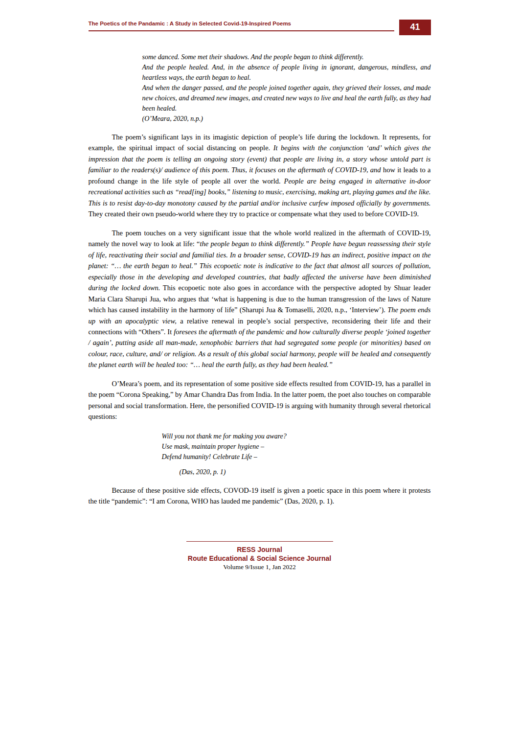The Poetics of the Pandamic : A Study in Selected Covid-19-Inspired Poems
41
some danced. Some met their shadows. And the people began to think differently.
And the people healed. And, in the absence of people living in ignorant, dangerous, mindless, and heartless ways, the earth began to heal.
And when the danger passed, and the people joined together again, they grieved their losses, and made new choices, and dreamed new images, and created new ways to live and heal the earth fully, as they had been healed.
(O’Meara, 2020, n.p.)
The poem’s significant lays in its imagistic depiction of people’s life during the lockdown. It represents, for example, the spiritual impact of social distancing on people. It begins with the conjunction ‘and’ which gives the impression that the poem is telling an ongoing story (event) that people are living in, a story whose untold part is familiar to the readers(s)/ audience of this poem. Thus, it focuses on the aftermath of COVID-19, and how it leads to a profound change in the life style of people all over the world. People are being engaged in alternative in-door recreational activities such as “read[ing] books,” listening to music, exercising, making art, playing games and the like. This is to resist day-to-day monotony caused by the partial and/or inclusive curfew imposed officially by governments. They created their own pseudo-world where they try to practice or compensate what they used to before COVID-19.
The poem touches on a very significant issue that the whole world realized in the aftermath of COVID-19, namely the novel way to look at life: “the people began to think differently.” People have begun reassessing their style of life, reactivating their social and familial ties. In a broader sense, COVID-19 has an indirect, positive impact on the planet: “… the earth began to heal.” This ecopoetic note is indicative to the fact that almost all sources of pollution, especially those in the developing and developed countries, that badly affected the universe have been diminished during the locked down. This ecopoetic note also goes in accordance with the perspective adopted by Shuar leader Maria Clara Sharupi Jua, who argues that ‘what is happening is due to the human transgression of the laws of Nature which has caused instability in the harmony of life” (Sharupi Jua & Tomaselli, 2020, n.p., ‘Interview’). The poem ends up with an apocalyptic view, a relative renewal in people’s social perspective, reconsidering their life and their connections with “Others”. It foresees the aftermath of the pandemic and how culturally diverse people ‘joined together / again’, putting aside all man-made, xenophobic barriers that had segregated some people (or minorities) based on colour, race, culture, and/ or religion. As a result of this global social harmony, people will be healed and consequently the planet earth will be healed too: “… heal the earth fully, as they had been healed.”
O’Meara’s poem, and its representation of some positive side effects resulted from COVID-19, has a parallel in the poem “Corona Speaking,” by Amar Chandra Das from India. In the latter poem, the poet also touches on comparable personal and social transformation. Here, the personified COVID-19 is arguing with humanity through several rhetorical questions:
Will you not thank me for making you aware?
Use mask, maintain proper hygiene –
Defend humanity! Celebrate Life –
(Das, 2020, p. 1)
Because of these positive side effects, COVOD-19 itself is given a poetic space in this poem where it protests the title “pandemic”: “I am Corona, WHO has lauded me pandemic” (Das, 2020, p. 1).
RESS Journal
Route Educational & Social Science Journal
Volume 9/Issue 1, Jan 2022